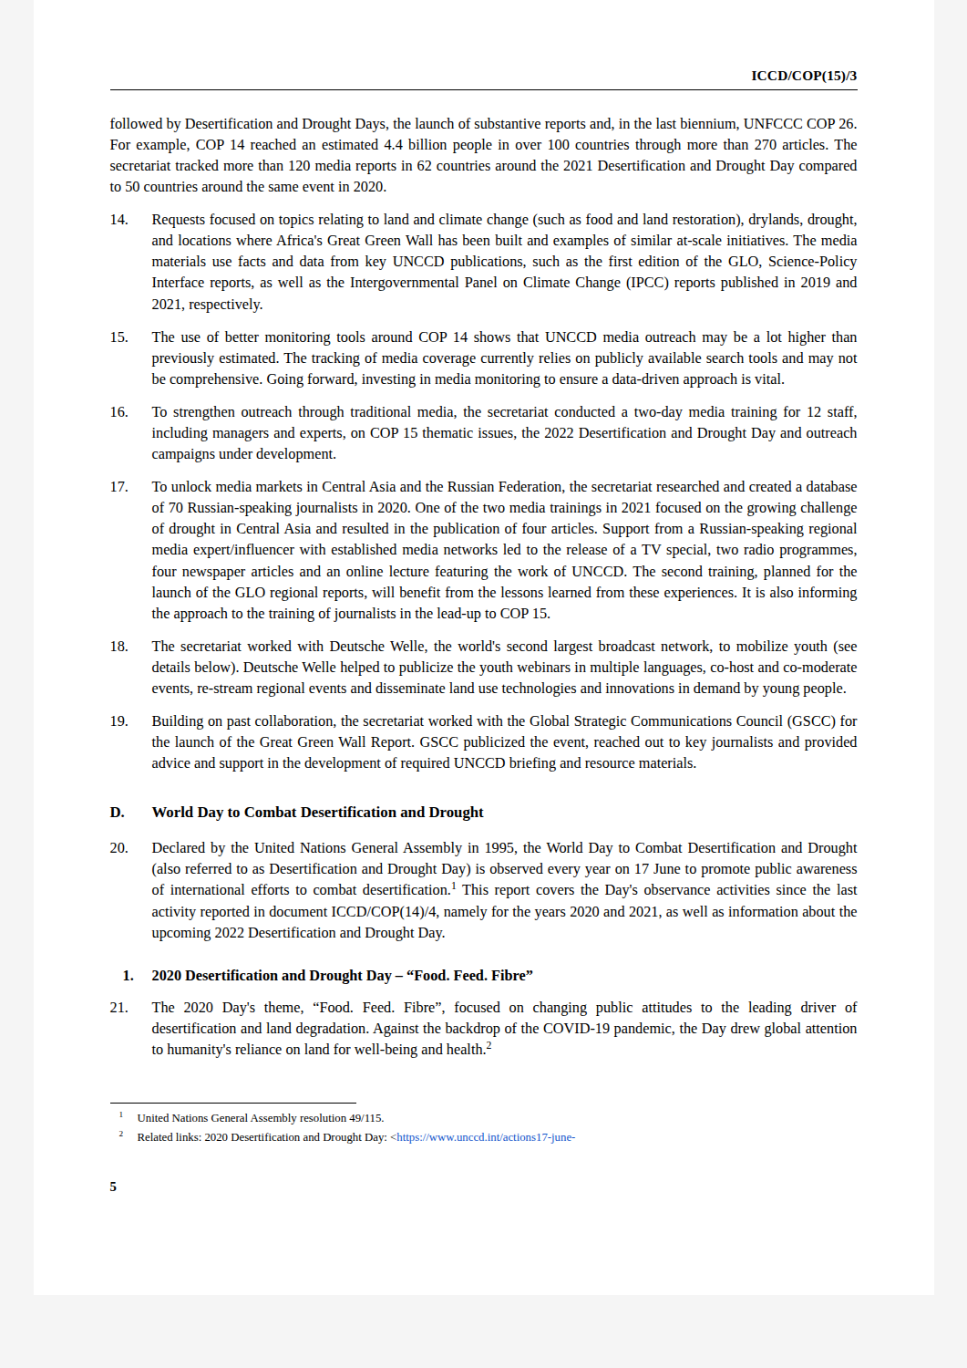ICCD/COP(15)/3
followed by Desertification and Drought Days, the launch of substantive reports and, in the last biennium, UNFCCC COP 26. For example, COP 14 reached an estimated 4.4 billion people in over 100 countries through more than 270 articles. The secretariat tracked more than 120 media reports in 62 countries around the 2021 Desertification and Drought Day compared to 50 countries around the same event in 2020.
14. Requests focused on topics relating to land and climate change (such as food and land restoration), drylands, drought, and locations where Africa's Great Green Wall has been built and examples of similar at-scale initiatives. The media materials use facts and data from key UNCCD publications, such as the first edition of the GLO, Science-Policy Interface reports, as well as the Intergovernmental Panel on Climate Change (IPCC) reports published in 2019 and 2021, respectively.
15. The use of better monitoring tools around COP 14 shows that UNCCD media outreach may be a lot higher than previously estimated. The tracking of media coverage currently relies on publicly available search tools and may not be comprehensive. Going forward, investing in media monitoring to ensure a data-driven approach is vital.
16. To strengthen outreach through traditional media, the secretariat conducted a two-day media training for 12 staff, including managers and experts, on COP 15 thematic issues, the 2022 Desertification and Drought Day and outreach campaigns under development.
17. To unlock media markets in Central Asia and the Russian Federation, the secretariat researched and created a database of 70 Russian-speaking journalists in 2020. One of the two media trainings in 2021 focused on the growing challenge of drought in Central Asia and resulted in the publication of four articles. Support from a Russian-speaking regional media expert/influencer with established media networks led to the release of a TV special, two radio programmes, four newspaper articles and an online lecture featuring the work of UNCCD. The second training, planned for the launch of the GLO regional reports, will benefit from the lessons learned from these experiences. It is also informing the approach to the training of journalists in the lead-up to COP 15.
18. The secretariat worked with Deutsche Welle, the world's second largest broadcast network, to mobilize youth (see details below). Deutsche Welle helped to publicize the youth webinars in multiple languages, co-host and co-moderate events, re-stream regional events and disseminate land use technologies and innovations in demand by young people.
19. Building on past collaboration, the secretariat worked with the Global Strategic Communications Council (GSCC) for the launch of the Great Green Wall Report. GSCC publicized the event, reached out to key journalists and provided advice and support in the development of required UNCCD briefing and resource materials.
D. World Day to Combat Desertification and Drought
20. Declared by the United Nations General Assembly in 1995, the World Day to Combat Desertification and Drought (also referred to as Desertification and Drought Day) is observed every year on 17 June to promote public awareness of international efforts to combat desertification.1 This report covers the Day's observance activities since the last activity reported in document ICCD/COP(14)/4, namely for the years 2020 and 2021, as well as information about the upcoming 2022 Desertification and Drought Day.
1. 2020 Desertification and Drought Day – “Food. Feed. Fibre”
21. The 2020 Day's theme, “Food. Feed. Fibre”, focused on changing public attitudes to the leading driver of desertification and land degradation. Against the backdrop of the COVID-19 pandemic, the Day drew global attention to humanity's reliance on land for well-being and health.2
1 United Nations General Assembly resolution 49/115.
2 Related links: 2020 Desertification and Drought Day: <https://www.unccd.int/actions17-june-
5